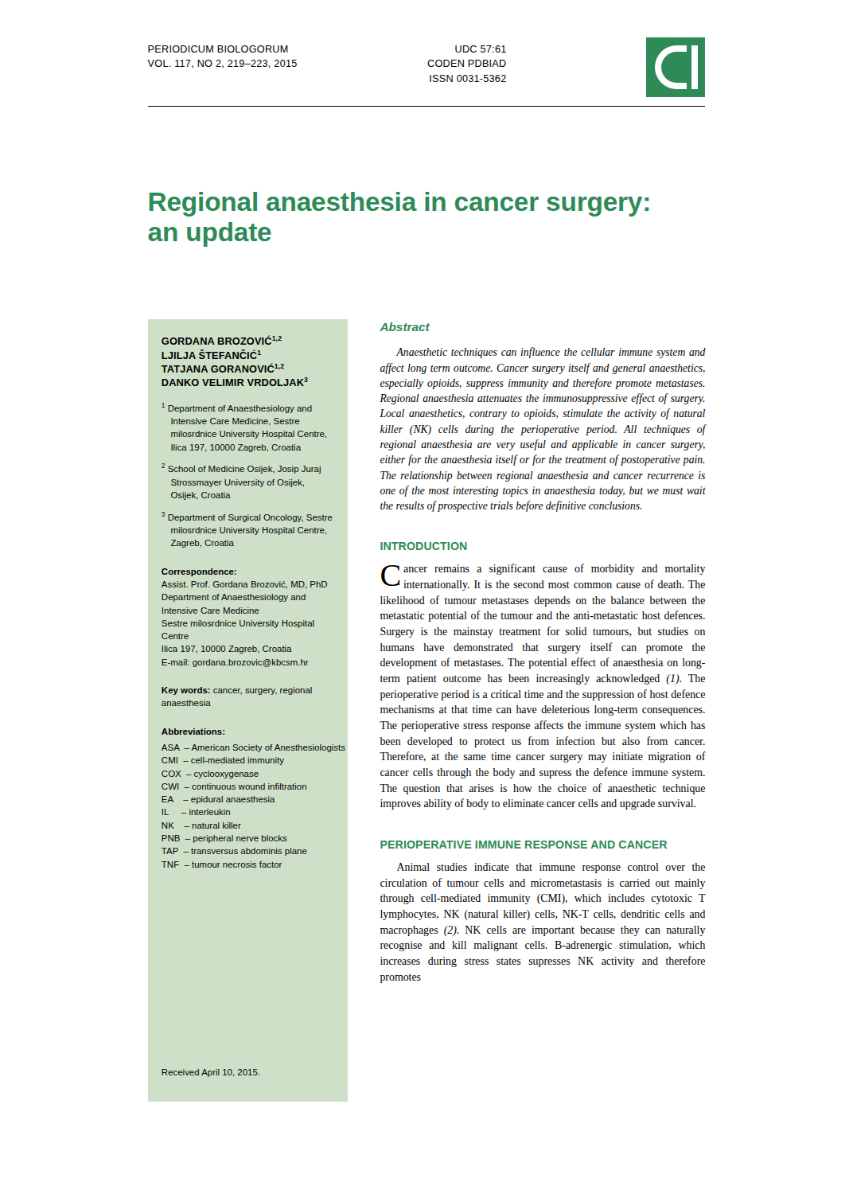PERIODICUM BIOLOGORUM
VOL. 117, No 2, 219–223, 2015
UDC 57:61
CODEN PDBIAD
ISSN 0031-5362
Regional anaesthesia in cancer surgery:
an update
Gordana Brozović1,2
Ljilja Štefančić1
Tatjana Goranović1,2
Danko Velimir Vrdoljak3
1 Department of Anaesthesiology and Intensive Care Medicine, Sestre milosrdnice University Hospital Centre, Ilica 197, 10000 Zagreb, Croatia
2 School of Medicine Osijek, Josip Juraj Strossmayer University of Osijek, Osijek, Croatia
3 Department of Surgical Oncology, Sestre milosrdnice University Hospital Centre, Zagreb, Croatia
Correspondence:
Assist. Prof. Gordana Brozović, MD, PhD
Department of Anaesthesiology and
Intensive Care Medicine
Sestre milosrdnice University Hospital Centre
Ilica 197, 10000 Zagreb, Croatia
E-mail: gordana.brozovic@kbcsm.hr
Key words: cancer, surgery, regional anaesthesia
Abbreviations:
ASA – American Society of Anesthesiologists
CMI – cell-mediated immunity
COX – cyclooxygenase
CWI – continuous wound infiltration
EA – epidural anaesthesia
IL – interleukin
NK – natural killer
PNB – peripheral nerve blocks
TAP – transversus abdominis plane
TNF – tumour necrosis factor
Received April 10, 2015.
Abstract
Anaesthetic techniques can influence the cellular immune system and affect long term outcome. Cancer surgery itself and general anaesthetics, especially opioids, suppress immunity and therefore promote metastases. Regional anaesthesia attenuates the immunosuppressive effect of surgery. Local anaesthetics, contrary to opioids, stimulate the activity of natural killer (NK) cells during the perioperative period. All techniques of regional anaesthesia are very useful and applicable in cancer surgery, either for the anaesthesia itself or for the treatment of postoperative pain. The relationship between regional anaesthesia and cancer recurrence is one of the most interesting topics in anaesthesia today, but we must wait the results of prospective trials before definitive conclusions.
Introduction
Cancer remains a significant cause of morbidity and mortality internationally. It is the second most common cause of death. The likelihood of tumour metastases depends on the balance between the metastatic potential of the tumour and the anti-metastatic host defences. Surgery is the mainstay treatment for solid tumours, but studies on humans have demonstrated that surgery itself can promote the development of metastases. The potential effect of anaesthesia on long-term patient outcome has been increasingly acknowledged (1). The perioperative period is a critical time and the suppression of host defence mechanisms at that time can have deleterious long-term consequences. The perioperative stress response affects the immune system which has been developed to protect us from infection but also from cancer. Therefore, at the same time cancer surgery may initiate migration of cancer cells through the body and supress the defence immune system. The question that arises is how the choice of anaesthetic technique improves ability of body to eliminate cancer cells and upgrade survival.
Perioperative immune response and cancer
Animal studies indicate that immune response control over the circulation of tumour cells and micrometastasis is carried out mainly through cell-mediated immunity (CMI), which includes cytotoxic T lymphocytes, NK (natural killer) cells, NK-T cells, dendritic cells and macrophages (2). NK cells are important because they can naturally recognise and kill malignant cells. B-adrenergic stimulation, which increases during stress states supresses NK activity and therefore promotes